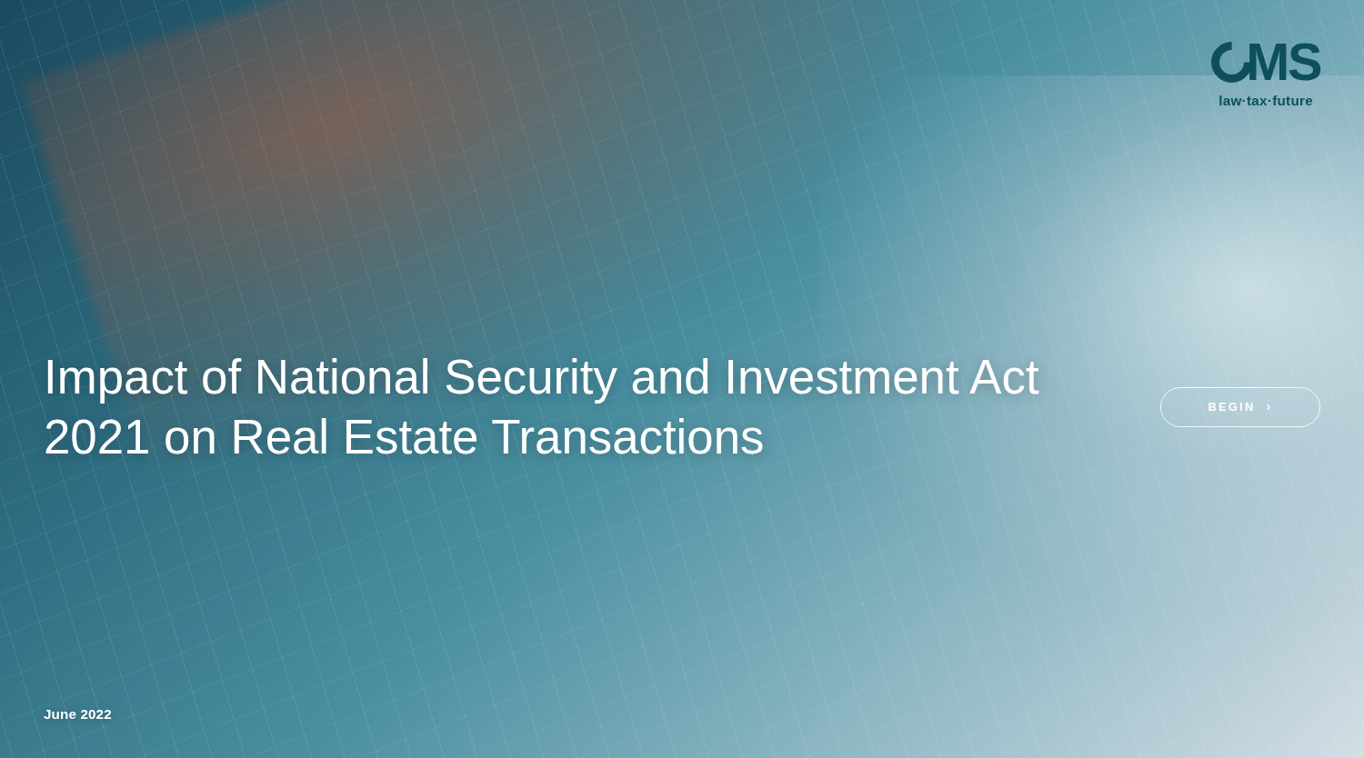MS
law·tax·future
Impact of National Security and Investment Act 2021 on Real Estate Transactions
Begin ›
June 2022